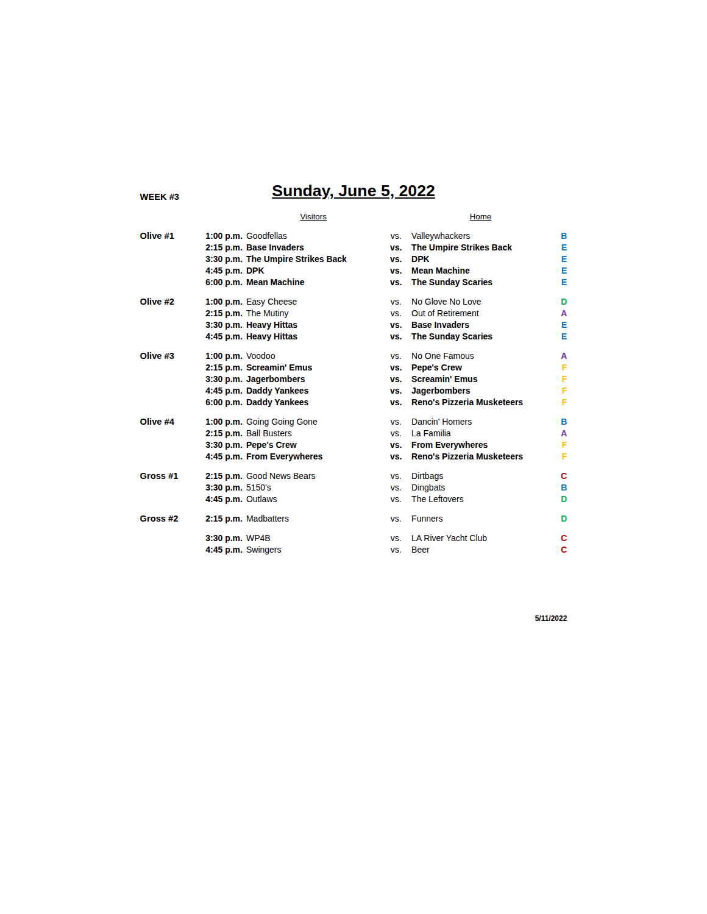WEEK #3
Sunday, June 5, 2022
| | | Visitors | | Home | |
| Olive #1 | 1:00 p.m. | Goodfellas | vs. | Valleywhackers | B |
| | 2:15 p.m. | Base Invaders | vs. | The Umpire Strikes Back | E |
| | 3:30 p.m. | The Umpire Strikes Back | vs. | DPK | E |
| | 4:45 p.m. | DPK | vs. | Mean Machine | E |
| | 6:00 p.m. | Mean Machine | vs. | The Sunday Scaries | E |
| Olive #2 | 1:00 p.m. | Easy Cheese | vs. | No Glove No Love | D |
| | 2:15 p.m. | The Mutiny | vs. | Out of Retirement | A |
| | 3:30 p.m. | Heavy Hittas | vs. | Base Invaders | E |
| | 4:45 p.m. | Heavy Hittas | vs. | The Sunday Scaries | E |
| Olive #3 | 1:00 p.m. | Voodoo | vs. | No One Famous | A |
| | 2:15 p.m. | Screamin' Emus | vs. | Pepe's Crew | F |
| | 3:30 p.m. | Jagerbombers | vs. | Screamin' Emus | F |
| | 4:45 p.m. | Daddy Yankees | vs. | Jagerbombers | F |
| | 6:00 p.m. | Daddy Yankees | vs. | Reno's Pizzeria Musketeers | F |
| Olive #4 | 1:00 p.m. | Going Going Gone | vs. | Dancin' Homers | B |
| | 2:15 p.m. | Ball Busters | vs. | La Familia | A |
| | 3:30 p.m. | Pepe's Crew | vs. | From Everywheres | F |
| | 4:45 p.m. | From Everywheres | vs. | Reno's Pizzeria Musketeers | F |
| Gross #1 | 2:15 p.m. | Good News Bears | vs. | Dirtbags | C |
| | 3:30 p.m. | 5150's | vs. | Dingbats | B |
| | 4:45 p.m. | Outlaws | vs. | The Leftovers | D |
| Gross #2 | 2:15 p.m. | Madbatters | vs. | Funners | D |
| | 3:30 p.m. | WP4B | vs. | LA River Yacht Club | C |
| | 4:45 p.m. | Swingers | vs. | Beer | C |
5/11/2022